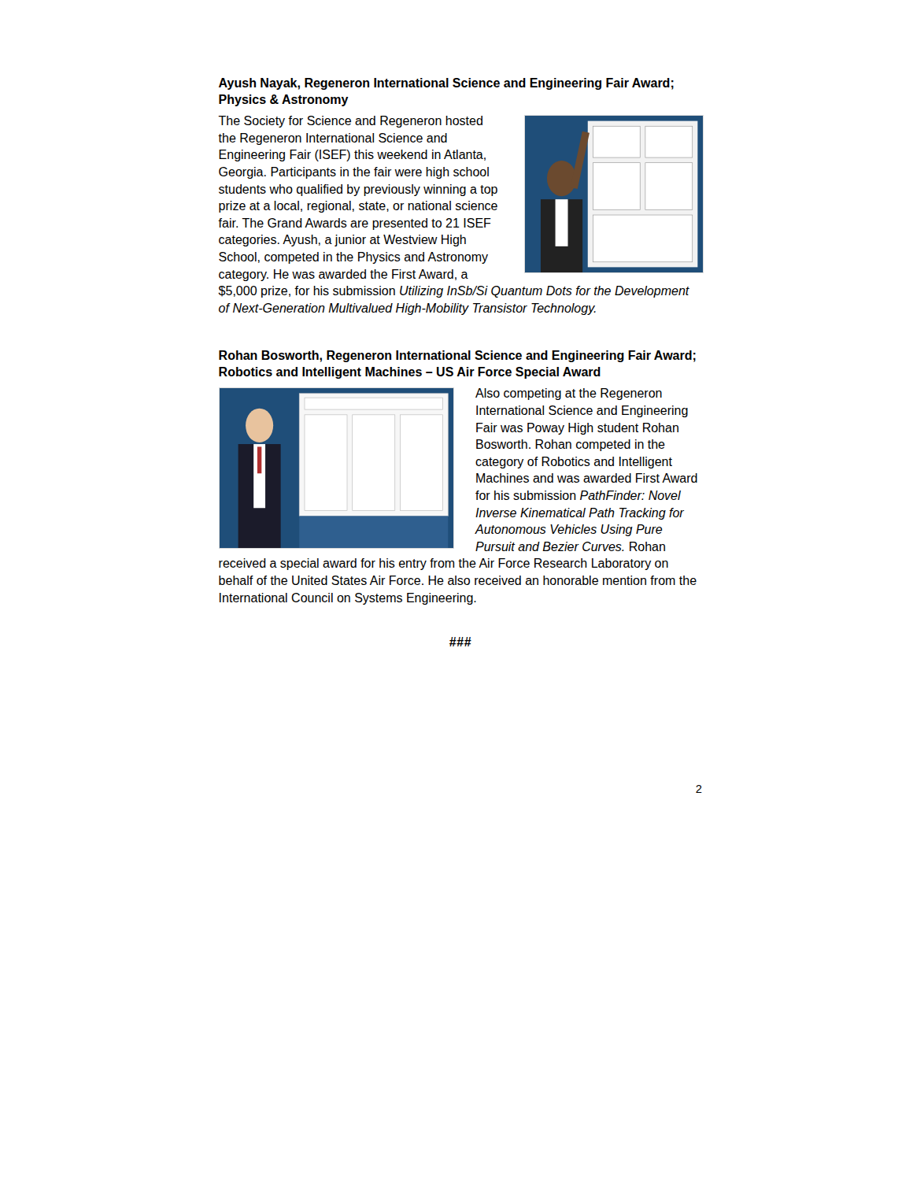Ayush Nayak, Regeneron International Science and Engineering Fair Award; Physics & Astronomy
The Society for Science and Regeneron hosted the Regeneron International Science and Engineering Fair (ISEF) this weekend in Atlanta, Georgia. Participants in the fair were high school students who qualified by previously winning a top prize at a local, regional, state, or national science fair. The Grand Awards are presented to 21 ISEF categories. Ayush, a junior at Westview High School, competed in the Physics and Astronomy category. He was awarded the First Award, a $5,000 prize, for his submission Utilizing InSb/Si Quantum Dots for the Development of Next-Generation Multivalued High-Mobility Transistor Technology.
Rohan Bosworth, Regeneron International Science and Engineering Fair Award; Robotics and Intelligent Machines – US Air Force Special Award
Also competing at the Regeneron International Science and Engineering Fair was Poway High student Rohan Bosworth. Rohan competed in the category of Robotics and Intelligent Machines and was awarded First Award for his submission PathFinder: Novel Inverse Kinematical Path Tracking for Autonomous Vehicles Using Pure Pursuit and Bezier Curves. Rohan received a special award for his entry from the Air Force Research Laboratory on behalf of the United States Air Force. He also received an honorable mention from the International Council on Systems Engineering.
###
2